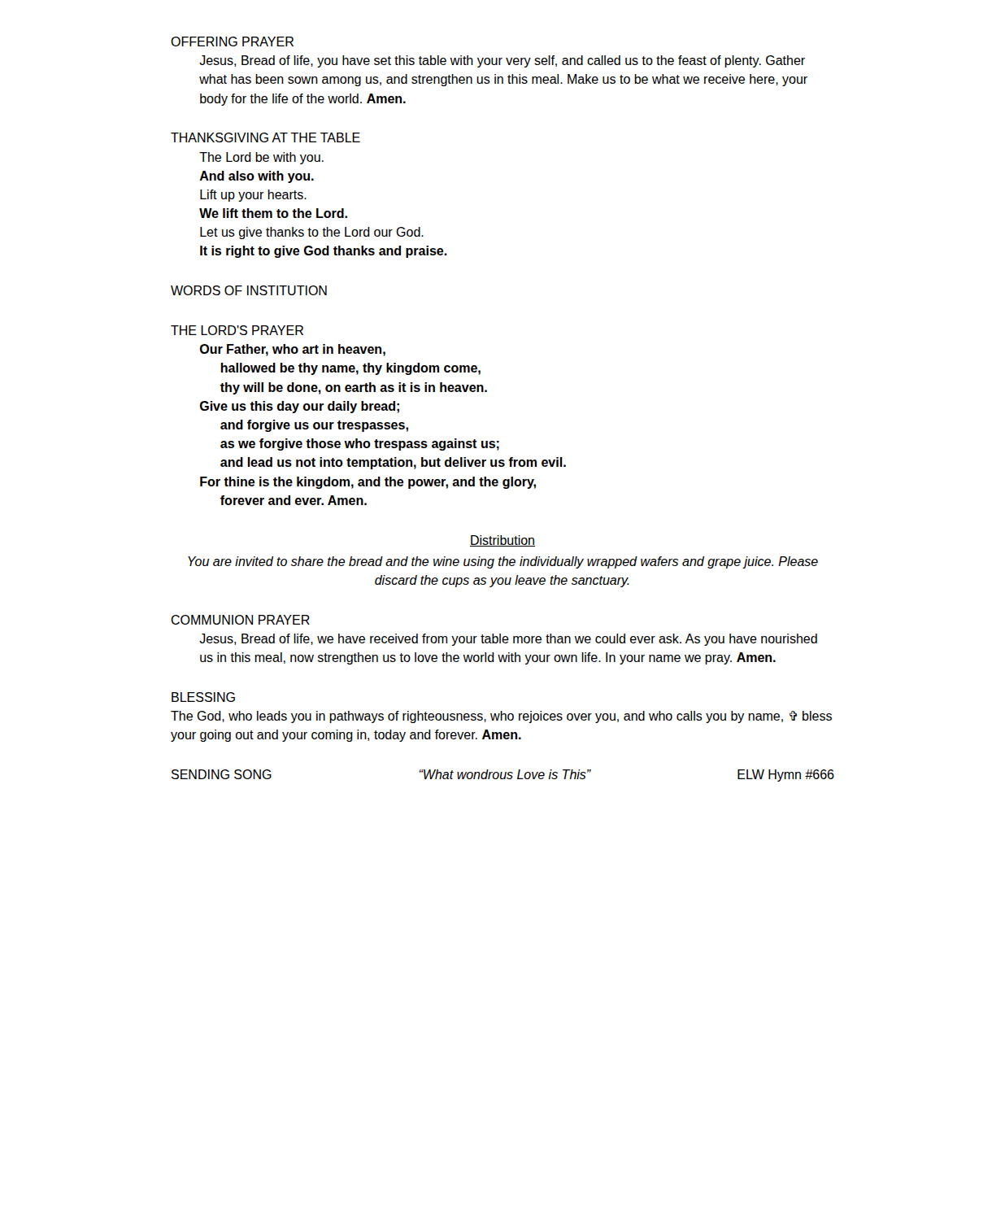Offering Prayer
Jesus, Bread of life, you have set this table with your very self, and called us to the feast of plenty. Gather what has been sown among us, and strengthen us in this meal. Make us to be what we receive here, your body for the life of the world. Amen.
Thanksgiving at the Table
The Lord be with you.
And also with you.
Lift up your hearts.
We lift them to the Lord.
Let us give thanks to the Lord our God.
It is right to give God thanks and praise.
Words of Institution
The Lord's Prayer
Our Father, who art in heaven,
hallowed be thy name, thy kingdom come,
thy will be done, on earth as it is in heaven.
Give us this day our daily bread;
and forgive us our trespasses,
as we forgive those who trespass against us;
and lead us not into temptation, but deliver us from evil.
For thine is the kingdom, and the power, and the glory,
forever and ever. Amen.
Distribution
You are invited to share the bread and the wine using the individually wrapped wafers and grape juice. Please discard the cups as you leave the sanctuary.
Communion Prayer
Jesus, Bread of life, we have received from your table more than we could ever ask. As you have nourished us in this meal, now strengthen us to love the world with your own life. In your name we pray. Amen.
Blessing
The God, who leads you in pathways of righteousness, who rejoices over you, and who calls you by name, ✞ bless your going out and your coming in, today and forever. Amen.
Sending Song
“What wondrous Love is This” ELW Hymn #666